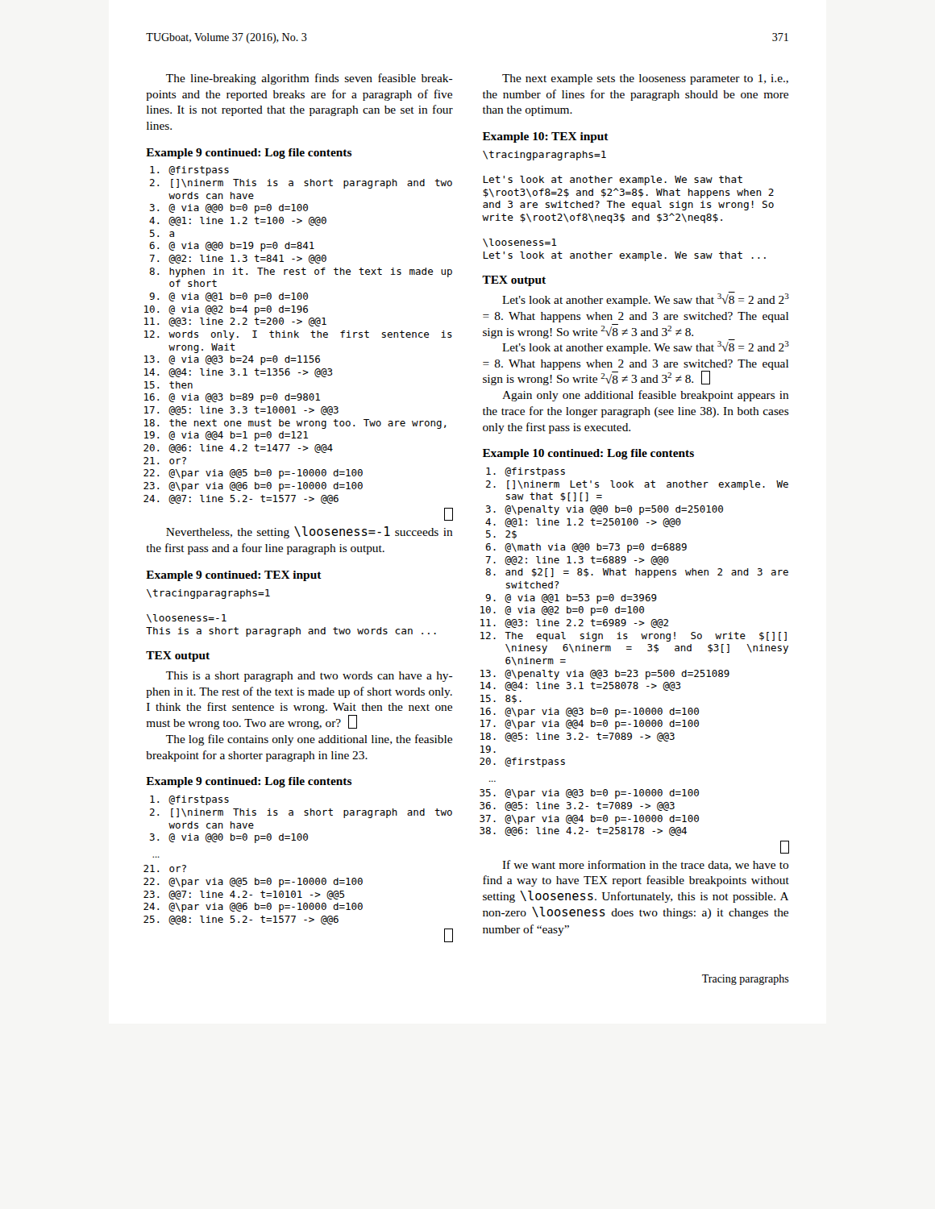TUGboat, Volume 37 (2016), No. 3
371
The line-breaking algorithm finds seven feasible breakpoints and the reported breaks are for a paragraph of five lines. It is not reported that the paragraph can be set in four lines.
Example 9 continued: Log file contents
@firstpass
[]\ninerm This is a short paragraph and two words can have
@ via @@0 b=0 p=0 d=100
@@1: line 1.2 t=100 -> @@0
a
@ via @@0 b=19 p=0 d=841
@@2: line 1.3 t=841 -> @@0
hyphen in it. The rest of the text is made up of short
@ via @@1 b=0 p=0 d=100
@ via @@2 b=4 p=0 d=196
@@3: line 2.2 t=200 -> @@1
words only. I think the first sentence is wrong. Wait
@ via @@3 b=24 p=0 d=1156
@@4: line 3.1 t=1356 -> @@3
then
@ via @@3 b=89 p=0 d=9801
@@5: line 3.3 t=10001 -> @@3
the next one must be wrong too. Two are wrong,
@ via @@4 b=1 p=0 d=121
@@6: line 4.2 t=1477 -> @@4
or?
@\par via @@5 b=0 p=-10000 d=100
@\par via @@6 b=0 p=-10000 d=100
@@7: line 5.2- t=1577 -> @@6
Nevertheless, the setting \looseness=-1 succeeds in the first pass and a four line paragraph is output.
Example 9 continued: TEX input
\tracingparagraphs=1

\looseness=-1
This is a short paragraph and two words can ...
TEX output
This is a short paragraph and two words can have a hyphen in it. The rest of the text is made up of short words only. I think the first sentence is wrong. Wait then the next one must be wrong too. Two are wrong, or?
The log file contains only one additional line, the feasible breakpoint for a shorter paragraph in line 23.
Example 9 continued: Log file contents
@firstpass
[]\ninerm This is a short paragraph and two words can have
@ via @@0 b=0 p=0 d=100
...
or?
@\par via @@5 b=0 p=-10000 d=100
@@7: line 4.2- t=10101 -> @@5
@\par via @@6 b=0 p=-10000 d=100
@@8: line 5.2- t=1577 -> @@6
The next example sets the looseness parameter to 1, i.e., the number of lines for the paragraph should be one more than the optimum.
Example 10: TEX input
\tracingparagraphs=1

Let's look at another example. We saw that
$\root3\of8=2$ and $2^3=8$. What happens when 2
and 3 are switched? The equal sign is wrong! So
write $\root2\of8\neq3$ and $3^2\neq8$.

\looseness=1
Let's look at another example. We saw that ...
TEX output
Let's look at another example. We saw that 3√8 = 2 and 23 = 8. What happens when 2 and 3 are switched? The equal sign is wrong! So write 2√8 ≠ 3 and 32 ≠ 8.
Let's look at another example. We saw that 3√8 = 2 and 23 = 8. What happens when 2 and 3 are switched? The equal sign is wrong! So write 2√8 ≠ 3 and 32 ≠ 8.
Again only one additional feasible breakpoint appears in the trace for the longer paragraph (see line 38). In both cases only the first pass is executed.
Example 10 continued: Log file contents
@firstpass
[]\ninerm Let's look at another example. We saw that $[][] =
@\penalty via @@0 b=0 p=500 d=250100
@@1: line 1.2 t=250100 -> @@0
2$
@\math via @@0 b=73 p=0 d=6889
@@2: line 1.3 t=6889 -> @@0
and $2[] = 8$. What happens when 2 and 3 are switched?
@ via @@1 b=53 p=0 d=3969
@ via @@2 b=0 p=0 d=100
@@3: line 2.2 t=6989 -> @@2
The equal sign is wrong! So write $[][] \ninesy 6\ninerm = 3$ and $3[] \ninesy 6\ninerm =
@\penalty via @@3 b=23 p=500 d=251089
@@4: line 3.1 t=258078 -> @@3
8$.
@\par via @@3 b=0 p=-10000 d=100
@\par via @@4 b=0 p=-10000 d=100
@@5: line 3.2- t=7089 -> @@3
@firstpass
...
@\par via @@3 b=0 p=-10000 d=100
@@5: line 3.2- t=7089 -> @@3
@\par via @@4 b=0 p=-10000 d=100
@@6: line 4.2- t=258178 -> @@4
If we want more information in the trace data, we have to find a way to have TEX report feasible breakpoints without setting \looseness. Unfortunately, this is not possible. A non-zero \looseness does two things: a) it changes the number of “easy”
Tracing paragraphs